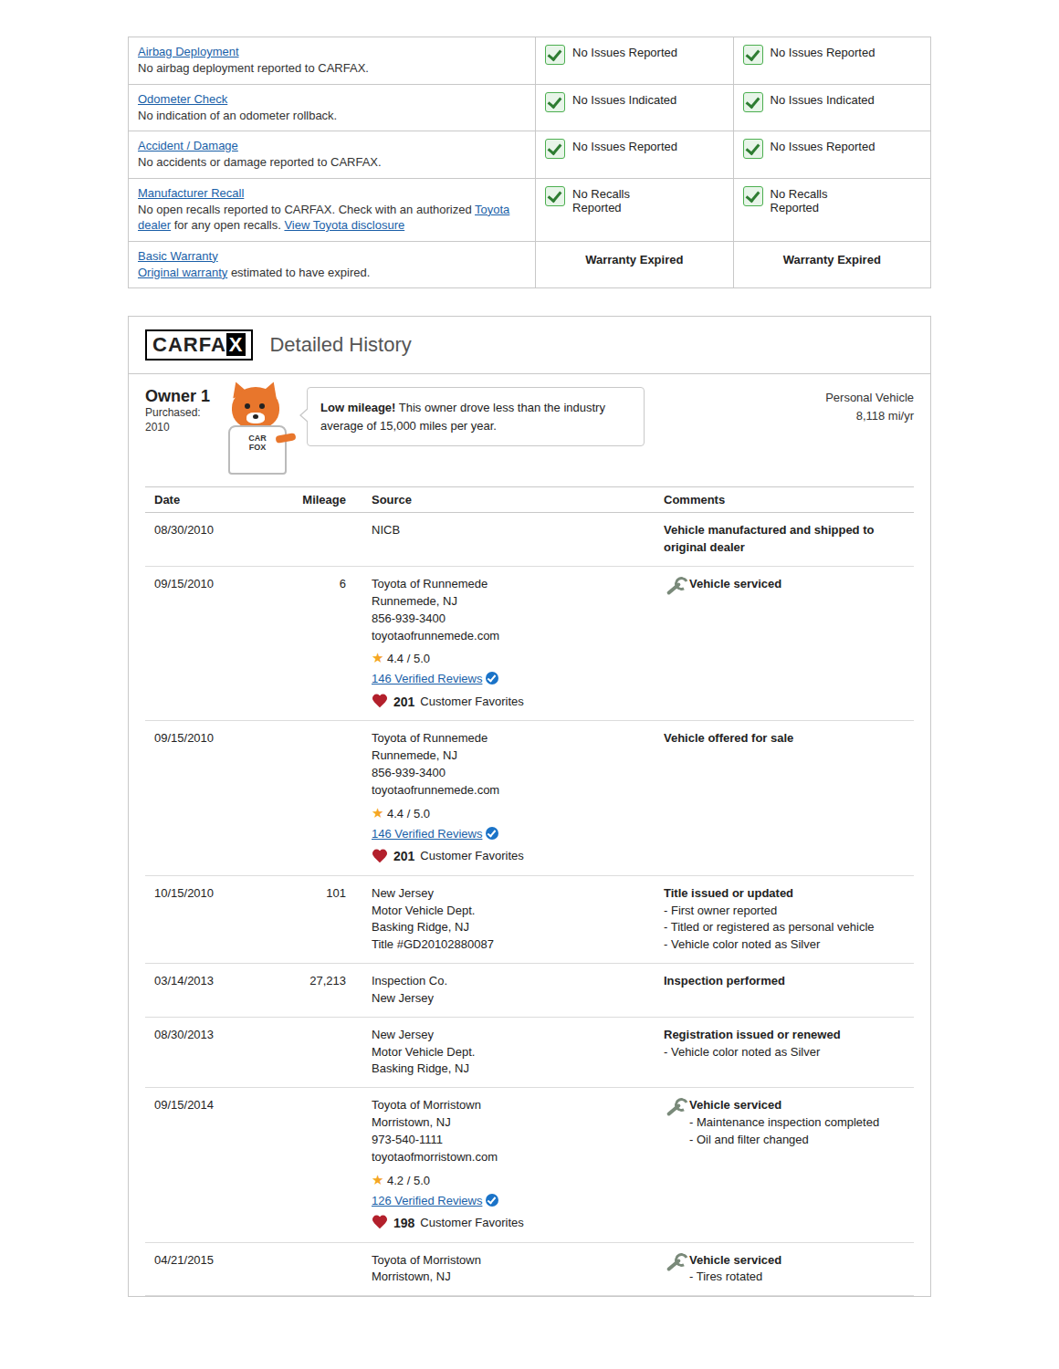| Airbag Deployment No airbag deployment reported to CARFAX. | No Issues Reported | No Issues Reported |
| Odometer Check No indication of an odometer rollback. | No Issues Indicated | No Issues Indicated |
| Accident / Damage No accidents or damage reported to CARFAX. | No Issues Reported | No Issues Reported |
| Manufacturer Recall No open recalls reported to CARFAX. Check with an authorized Toyota dealer for any open recalls. View Toyota disclosure | No Recalls Reported | No Recalls Reported |
| Basic Warranty Original warranty estimated to have expired. | Warranty Expired | Warranty Expired |
CARFAX Detailed History
Owner 1
Purchased:
2010
CAR
FOX
Low mileage! This owner drove less than the industry average of 15,000 miles per year.
Personal Vehicle
8,118 mi/yr
| Date | Mileage | Source | Comments |
| --- | --- | --- | --- |
| 08/30/2010 | | NICB | Vehicle manufactured and shipped to original dealer |
| 09/15/2010 | 6 | Toyota of Runnemede Runnemede, NJ 856-939-3400 toyotaofrunnemede.com ★ 4.4 / 5.0 146 Verified Reviews 201 Customer Favorites | Vehicle serviced |
| 09/15/2010 | | Toyota of Runnemede Runnemede, NJ 856-939-3400 toyotaofrunnemede.com ★ 4.4 / 5.0 146 Verified Reviews 201 Customer Favorites | Vehicle offered for sale |
| 10/15/2010 | 101 | New Jersey Motor Vehicle Dept. Basking Ridge, NJ Title #GD20102880087 | Title issued or updated First owner reported Titled or registered as personal vehicle Vehicle color noted as Silver |
| 03/14/2013 | 27,213 | Inspection Co. New Jersey | Inspection performed |
| 08/30/2013 | | New Jersey Motor Vehicle Dept. Basking Ridge, NJ | Registration issued or renewed Vehicle color noted as Silver |
| 09/15/2014 | | Toyota of Morristown Morristown, NJ 973-540-1111 toyotaofmorristown.com ★ 4.2 / 5.0 126 Verified Reviews 198 Customer Favorites | Vehicle serviced Maintenance inspection completed Oil and filter changed |
| 04/21/2015 | | Toyota of Morristown Morristown, NJ | Vehicle serviced Tires rotated |